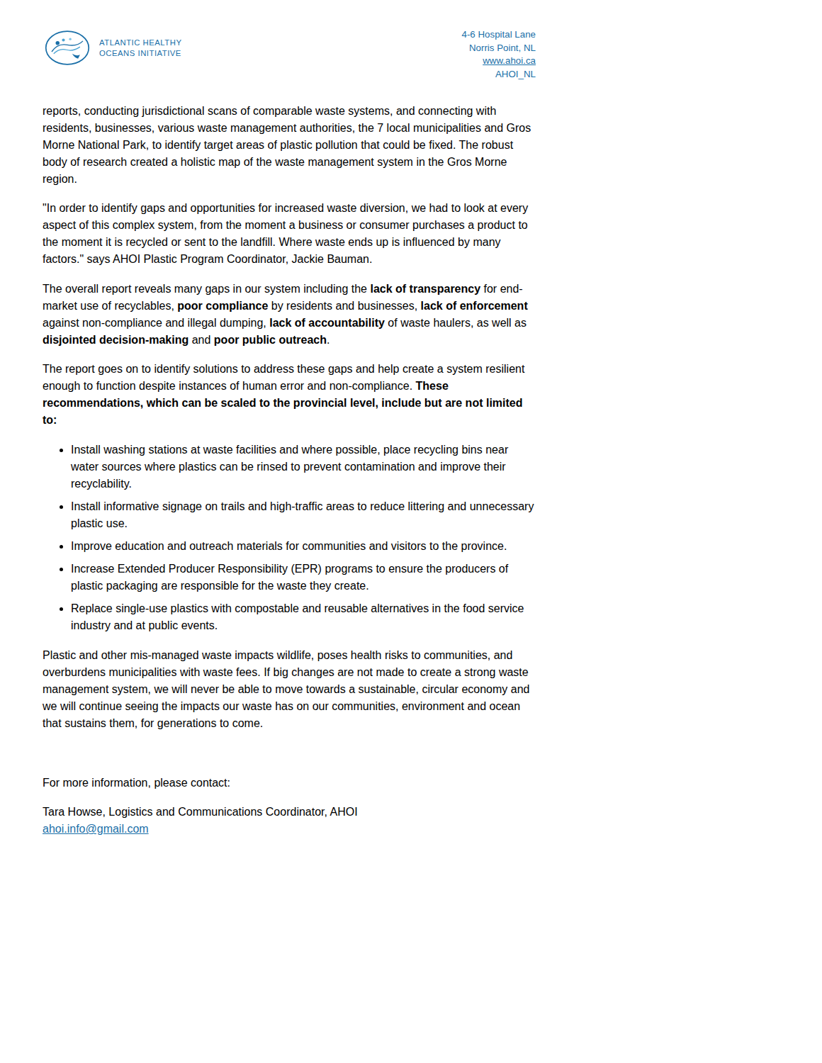Atlantic Healthy
Oceans Initiative
4-6 Hospital Lane
Norris Point, NL
www.ahoi.ca
AHOI_NL
reports, conducting jurisdictional scans of comparable waste systems, and connecting with residents, businesses, various waste management authorities, the 7 local municipalities and Gros Morne National Park, to identify target areas of plastic pollution that could be fixed. The robust body of research created a holistic map of the waste management system in the Gros Morne region.
"In order to identify gaps and opportunities for increased waste diversion, we had to look at every aspect of this complex system, from the moment a business or consumer purchases a product to the moment it is recycled or sent to the landfill. Where waste ends up is influenced by many factors." says AHOI Plastic Program Coordinator, Jackie Bauman.
The overall report reveals many gaps in our system including the lack of transparency for end-market use of recyclables, poor compliance by residents and businesses, lack of enforcement against non-compliance and illegal dumping, lack of accountability of waste haulers, as well as disjointed decision-making and poor public outreach.
The report goes on to identify solutions to address these gaps and help create a system resilient enough to function despite instances of human error and non-compliance. These recommendations, which can be scaled to the provincial level, include but are not limited to:
Install washing stations at waste facilities and where possible, place recycling bins near water sources where plastics can be rinsed to prevent contamination and improve their recyclability.
Install informative signage on trails and high-traffic areas to reduce littering and unnecessary plastic use.
Improve education and outreach materials for communities and visitors to the province.
Increase Extended Producer Responsibility (EPR) programs to ensure the producers of plastic packaging are responsible for the waste they create.
Replace single-use plastics with compostable and reusable alternatives in the food service industry and at public events.
Plastic and other mis-managed waste impacts wildlife, poses health risks to communities, and overburdens municipalities with waste fees. If big changes are not made to create a strong waste management system, we will never be able to move towards a sustainable, circular economy and we will continue seeing the impacts our waste has on our communities, environment and ocean that sustains them, for generations to come.
For more information, please contact:
Tara Howse, Logistics and Communications Coordinator, AHOI
ahoi.info@gmail.com